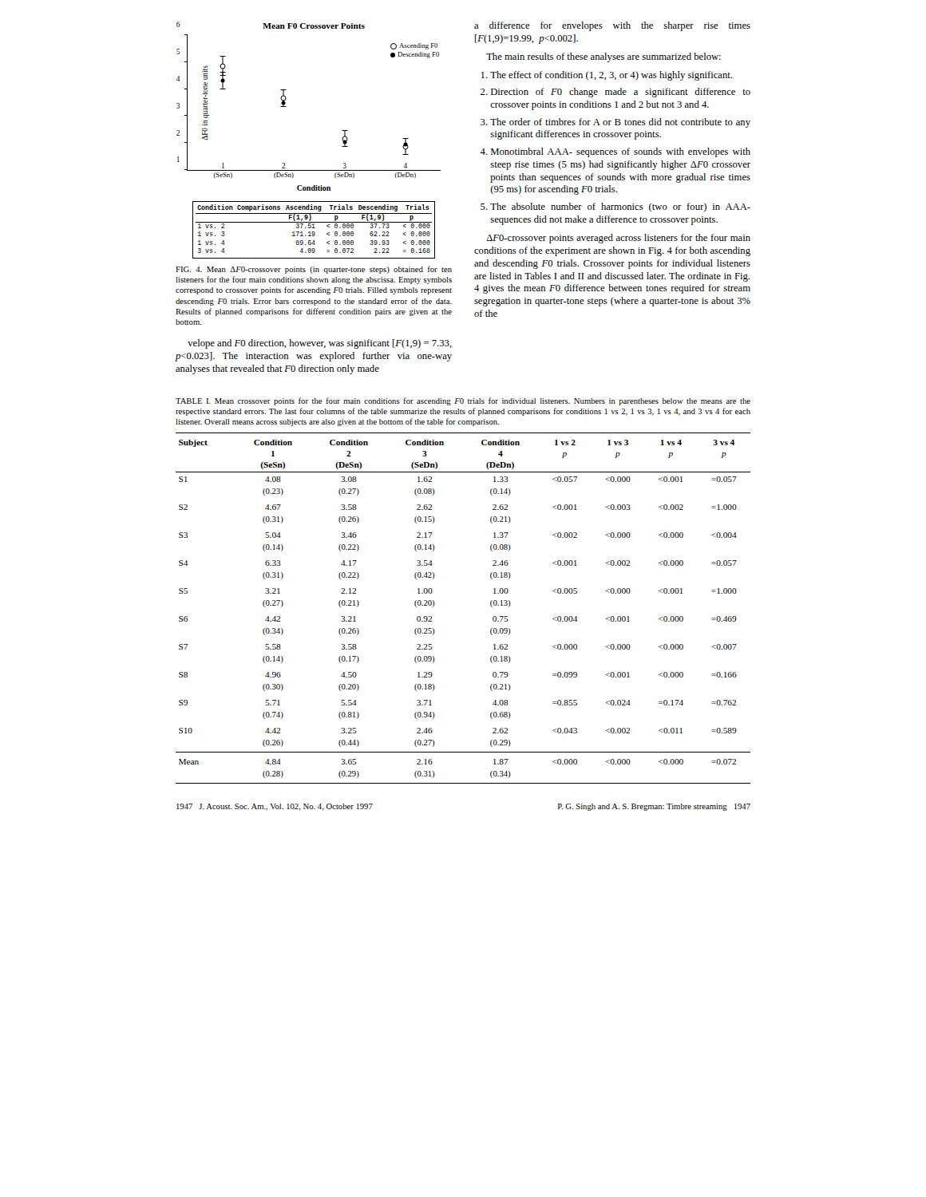Mean F0 Crossover Points
ΔF0 in quarter-tone units 1 2 3 4 5 6
Ascending F0
Descending F0
1(SeSn) 2(DeSn) 3(SeDn) 4(DeDn)
Condition
| Condition | Comparisons | Ascending Trials | Descending Trials |
| --- | --- | --- | --- |
| | | F(1,9) | p | F(1,9) | p |
| 1 vs. 2 | 37.51 | < 0.000 | 37.73 | < 0.000 |
| 1 vs. 3 | 171.19 | < 0.000 | 62.22 | < 0.000 |
| 1 vs. 4 | 89.64 | < 0.000 | 39.93 | < 0.000 |
| 3 vs. 4 | 4.09 | = 0.072 | 2.22 | = 0.168 |
FIG. 4. Mean ΔF0-crossover points (in quarter-tone steps) obtained for ten listeners for the four main conditions shown along the abscissa. Empty symbols correspond to crossover points for ascending F0 trials. Filled symbols represent descending F0 trials. Error bars correspond to the standard error of the data. Results of planned comparisons for different condition pairs are given at the bottom.
velope and F0 direction, however, was significant [F(1,9) = 7.33, p<0.023]. The interaction was explored further via one-way analyses that revealed that F0 direction only made
a difference for envelopes with the sharper rise times [F(1,9)=19.99, p<0.002].
The main results of these analyses are summarized below:
The effect of condition (1, 2, 3, or 4) was highly significant.
Direction of F0 change made a significant difference to crossover points in conditions 1 and 2 but not 3 and 4.
The order of timbres for A or B tones did not contribute to any significant differences in crossover points.
Monotimbral AAA- sequences of sounds with envelopes with steep rise times (5 ms) had significantly higher ΔF0 crossover points than sequences of sounds with more gradual rise times (95 ms) for ascending F0 trials.
The absolute number of harmonics (two or four) in AAA- sequences did not make a difference to crossover points.
ΔF0-crossover points averaged across listeners for the four main conditions of the experiment are shown in Fig. 4 for both ascending and descending F0 trials. Crossover points for individual listeners are listed in Tables I and II and discussed later. The ordinate in Fig. 4 gives the mean F0 difference between tones required for stream segregation in quarter-tone steps (where a quarter-tone is about 3% of the
TABLE I. Mean crossover points for the four main conditions for ascending F0 trials for individual listeners. Numbers in parentheses below the means are the respective standard errors. The last four columns of the table summarize the results of planned comparisons for conditions 1 vs 2, 1 vs 3, 1 vs 4, and 3 vs 4 for each listener. Overall means across subjects are also given at the bottom of the table for comparison.
| Subject | Condition 1 (SeSn) | Condition 2 (DeSn) | Condition 3 (SeDn) | Condition 4 (DeDn) | 1 vs 2 p | 1 vs 3 p | 1 vs 4 p | 3 vs 4 p |
| --- | --- | --- | --- | --- | --- | --- | --- | --- |
| S1 | 4.08 | 3.08 | 1.62 | 1.33 | <0.057 | <0.000 | <0.001 | =0.057 |
| | (0.23) | (0.27) | (0.08) | (0.14) | | | | |
| S2 | 4.67 | 3.58 | 2.62 | 2.62 | <0.001 | <0.003 | <0.002 | =1.000 |
| | (0.31) | (0.26) | (0.15) | (0.21) | | | | |
| S3 | 5.04 | 3.46 | 2.17 | 1.37 | <0.002 | <0.000 | <0.000 | <0.004 |
| | (0.14) | (0.22) | (0.14) | (0.08) | | | | |
| S4 | 6.33 | 4.17 | 3.54 | 2.46 | <0.001 | <0.002 | <0.000 | =0.057 |
| | (0.31) | (0.22) | (0.42) | (0.18) | | | | |
| S5 | 3.21 | 2.12 | 1.00 | 1.00 | <0.005 | <0.000 | <0.001 | =1.000 |
| | (0.27) | (0.21) | (0.20) | (0.13) | | | | |
| S6 | 4.42 | 3.21 | 0.92 | 0.75 | <0.004 | <0.001 | <0.000 | =0.469 |
| | (0.34) | (0.26) | (0.25) | (0.09) | | | | |
| S7 | 5.58 | 3.58 | 2.25 | 1.62 | <0.000 | <0.000 | <0.000 | <0.007 |
| | (0.14) | (0.17) | (0.09) | (0.18) | | | | |
| S8 | 4.96 | 4.50 | 1.29 | 0.79 | =0.099 | <0.001 | <0.000 | =0.166 |
| | (0.30) | (0.20) | (0.18) | (0.21) | | | | |
| S9 | 5.71 | 5.54 | 3.71 | 4.08 | =0.855 | <0.024 | =0.174 | =0.762 |
| | (0.74) | (0.81) | (0.94) | (0.68) | | | | |
| S10 | 4.42 | 3.25 | 2.46 | 2.62 | <0.043 | <0.002 | <0.011 | =0.589 |
| | (0.26) | (0.44) | (0.27) | (0.29) | | | | |
| Mean | 4.84 | 3.65 | 2.16 | 1.87 | <0.000 | <0.000 | <0.000 | =0.072 |
| | (0.28) | (0.29) | (0.31) | (0.34) | | | | |
1947 J. Acoust. Soc. Am., Vol. 102, No. 4, October 1997
P. G. Singh and A. S. Bregman: Timbre streaming 1947